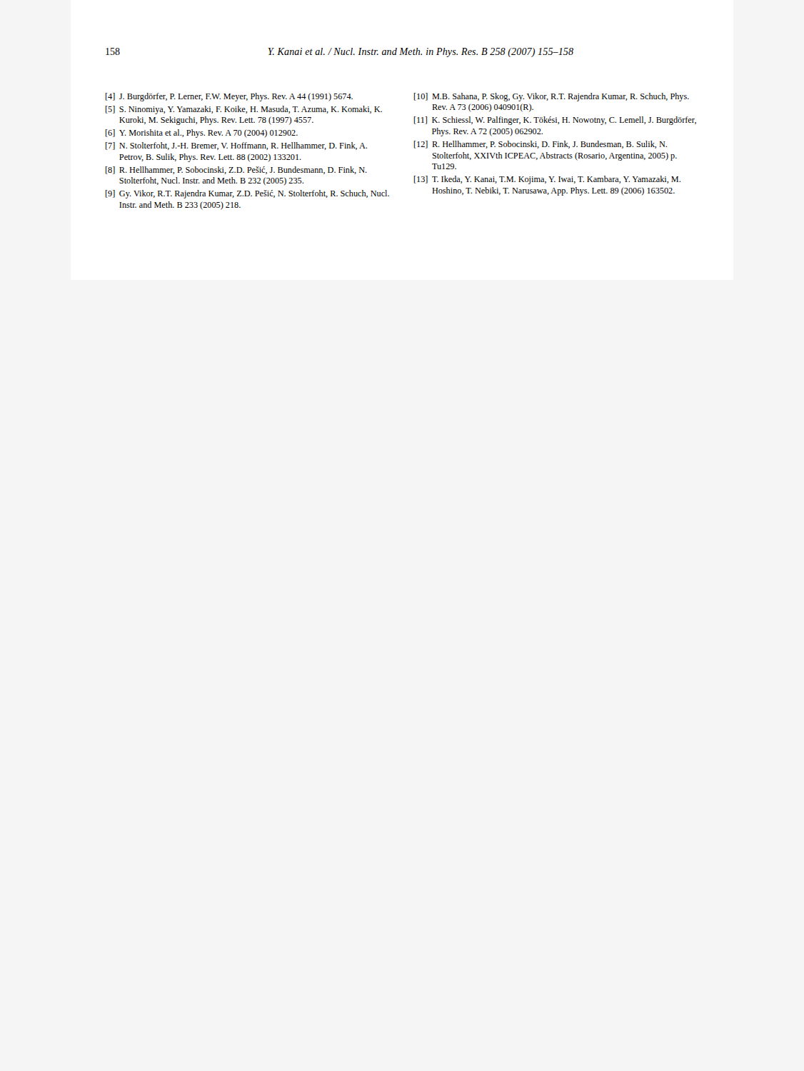158
Y. Kanai et al. / Nucl. Instr. and Meth. in Phys. Res. B 258 (2007) 155–158
[4] J. Burgdörfer, P. Lerner, F.W. Meyer, Phys. Rev. A 44 (1991) 5674.
[5] S. Ninomiya, Y. Yamazaki, F. Koike, H. Masuda, T. Azuma, K. Komaki, K. Kuroki, M. Sekiguchi, Phys. Rev. Lett. 78 (1997) 4557.
[6] Y. Morishita et al., Phys. Rev. A 70 (2004) 012902.
[7] N. Stolterfoht, J.-H. Bremer, V. Hoffmann, R. Hellhammer, D. Fink, A. Petrov, B. Sulik, Phys. Rev. Lett. 88 (2002) 133201.
[8] R. Hellhammer, P. Sobocinski, Z.D. Pešić, J. Bundesmann, D. Fink, N. Stolterfoht, Nucl. Instr. and Meth. B 232 (2005) 235.
[9] Gy. Vikor, R.T. Rajendra Kumar, Z.D. Pešić, N. Stolterfoht, R. Schuch, Nucl. Instr. and Meth. B 233 (2005) 218.
[10] M.B. Sahana, P. Skog, Gy. Vikor, R.T. Rajendra Kumar, R. Schuch, Phys. Rev. A 73 (2006) 040901(R).
[11] K. Schiessl, W. Palfinger, K. Tökési, H. Nowotny, C. Lemell, J. Burgdörfer, Phys. Rev. A 72 (2005) 062902.
[12] R. Hellhammer, P. Sobocinski, D. Fink, J. Bundesman, B. Sulik, N. Stolterfoht, XXIVth ICPEAC, Abstracts (Rosario, Argentina, 2005) p. Tu129.
[13] T. Ikeda, Y. Kanai, T.M. Kojima, Y. Iwai, T. Kambara, Y. Yamazaki, M. Hoshino, T. Nebiki, T. Narusawa, App. Phys. Lett. 89 (2006) 163502.